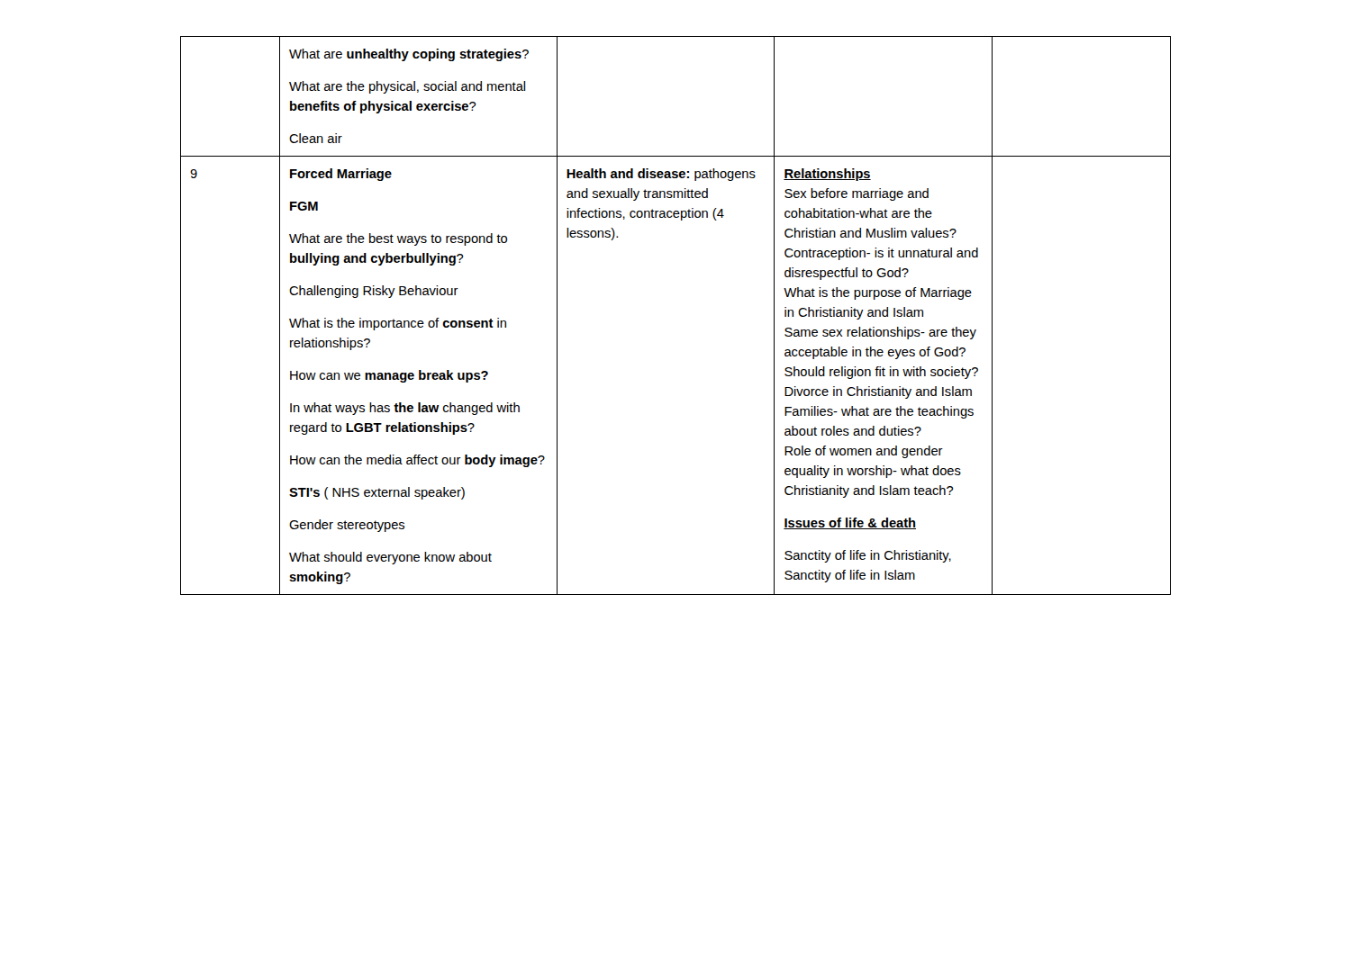| | What are unhealthy coping strategies ? What are the physical, social and mental benefits of physical exercise ? Clean air | | | |
| 9 | Forced Marriage FGM What are the best ways to respond to bullying and cyberbullying ? Challenging Risky Behaviour What is the importance of consent in relationships? How can we manage break ups? In what ways has the law changed with regard to LGBT relationships ? How can the media affect our body image ? STI's ( NHS external speaker) Gender stereotypes What should everyone know about smoking ? | Health and disease: pathogens and sexually transmitted infections, contraception (4 lessons). | Relationships Sex before marriage and cohabitation-what are the Christian and Muslim values? Contraception- is it unnatural and disrespectful to God? What is the purpose of Marriage in Christianity and Islam Same sex relationships- are they acceptable in the eyes of God? Should religion fit in with society? Divorce in Christianity and Islam Families- what are the teachings about roles and duties? Role of women and gender equality in worship- what does Christianity and Islam teach? Issues of life & death Sanctity of life in Christianity, Sanctity of life in Islam | |